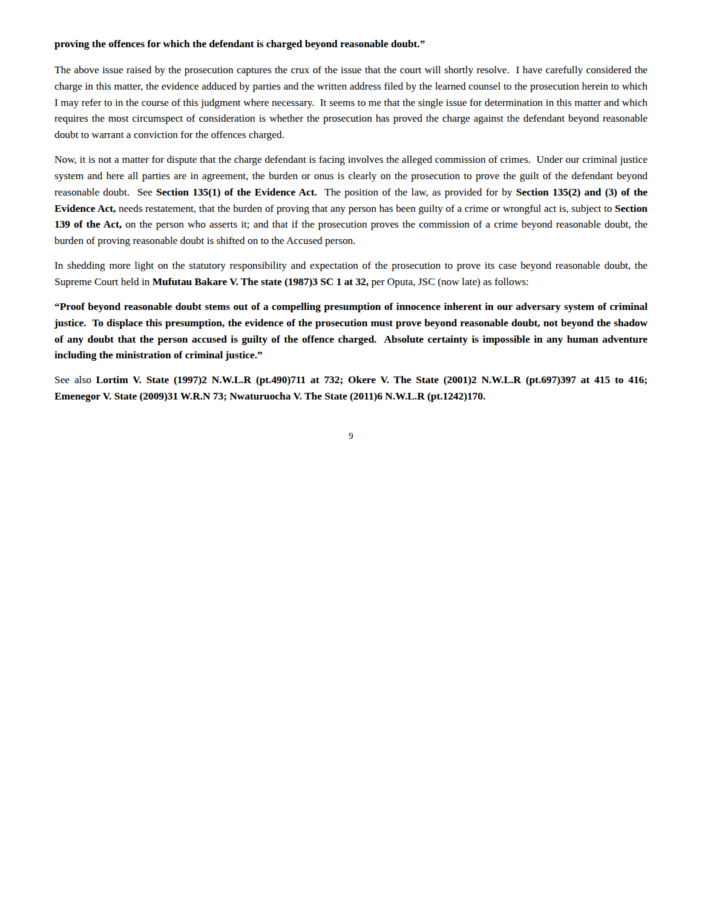proving the offences for which the defendant is charged beyond reasonable doubt.”
The above issue raised by the prosecution captures the crux of the issue that the court will shortly resolve. I have carefully considered the charge in this matter, the evidence adduced by parties and the written address filed by the learned counsel to the prosecution herein to which I may refer to in the course of this judgment where necessary. It seems to me that the single issue for determination in this matter and which requires the most circumspect of consideration is whether the prosecution has proved the charge against the defendant beyond reasonable doubt to warrant a conviction for the offences charged.
Now, it is not a matter for dispute that the charge defendant is facing involves the alleged commission of crimes. Under our criminal justice system and here all parties are in agreement, the burden or onus is clearly on the prosecution to prove the guilt of the defendant beyond reasonable doubt. See Section 135(1) of the Evidence Act. The position of the law, as provided for by Section 135(2) and (3) of the Evidence Act, needs restatement, that the burden of proving that any person has been guilty of a crime or wrongful act is, subject to Section 139 of the Act, on the person who asserts it; and that if the prosecution proves the commission of a crime beyond reasonable doubt, the burden of proving reasonable doubt is shifted on to the Accused person.
In shedding more light on the statutory responsibility and expectation of the prosecution to prove its case beyond reasonable doubt, the Supreme Court held in Mufutau Bakare V. The state (1987)3 SC 1 at 32, per Oputa, JSC (now late) as follows:
“Proof beyond reasonable doubt stems out of a compelling presumption of innocence inherent in our adversary system of criminal justice. To displace this presumption, the evidence of the prosecution must prove beyond reasonable doubt, not beyond the shadow of any doubt that the person accused is guilty of the offence charged. Absolute certainty is impossible in any human adventure including the ministration of criminal justice.”
See also Lortim V. State (1997)2 N.W.L.R (pt.490)711 at 732; Okere V. The State (2001)2 N.W.L.R (pt.697)397 at 415 to 416; Emenegor V. State (2009)31 W.R.N 73; Nwaturuocha V. The State (2011)6 N.W.L.R (pt.1242)170.
9